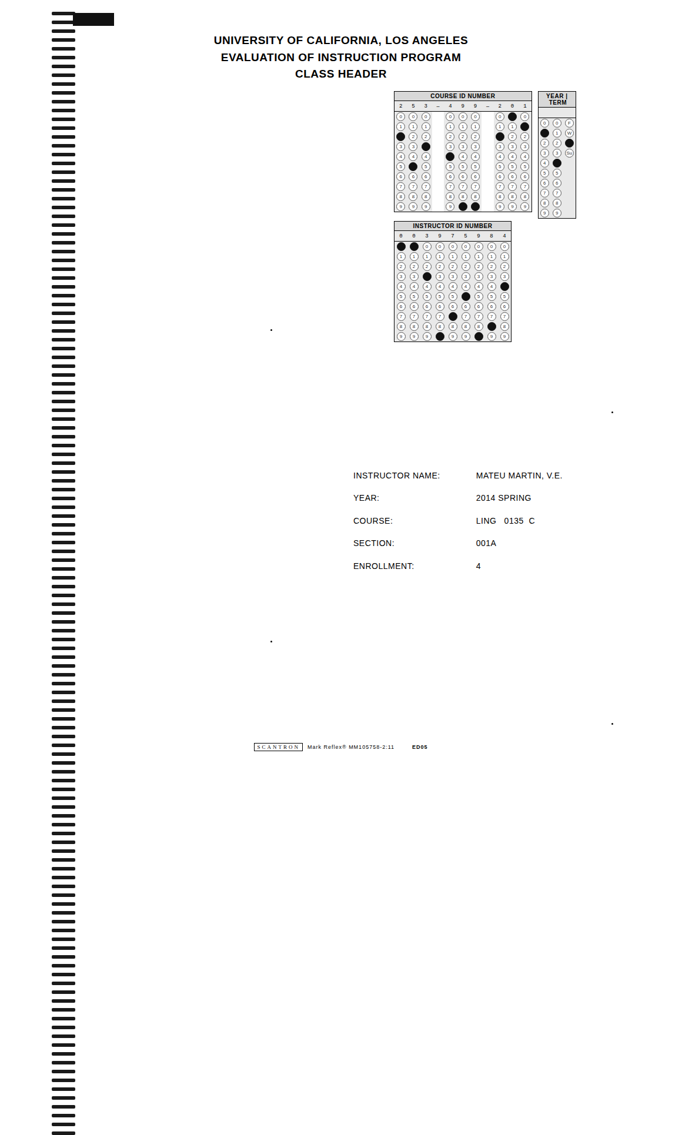UNIVERSITY OF CALIFORNIA, LOS ANGELES
EVALUATION OF INSTRUCTION PROGRAM
CLASS HEADER
COURSE ID NUMBER
| 2 | 5 | 3 | – | 4 | 9 | 9 | – | 2 | 0 | 1 |
| 0 | 0 | 0 | | 0 | 0 | 0 | | 0 | 0 | 0 |
| 1 | 1 | 1 | | 1 | 1 | 1 | | 1 | 1 | 1 |
| 2 | 2 | 2 | | 2 | 2 | 2 | | 2 | 2 | 2 |
| 3 | 3 | 3 | | 3 | 3 | 3 | | 3 | 3 | 3 |
| 4 | 4 | 4 | | 4 | 4 | 4 | | 4 | 4 | 4 |
| 5 | 5 | 5 | | 5 | 5 | 5 | | 5 | 5 | 5 |
| 6 | 6 | 6 | | 6 | 6 | 6 | | 6 | 6 | 6 |
| 7 | 7 | 7 | | 7 | 7 | 7 | | 7 | 7 | 7 |
| 8 | 8 | 8 | | 8 | 8 | 8 | | 8 | 8 | 8 |
| 9 | 9 | 9 | | 9 | 9 | 9 | | 9 | 9 | 9 |
YEAR | TERM
| 0 | 0 | F |
| 1 | 1 | W |
| 2 | 2 | S |
| 3 | 3 | Su |
| 4 | 4 | |
| 5 | 5 | |
| 6 | 6 | |
| 7 | 7 | |
| 8 | 8 | |
| 9 | 9 | |
INSTRUCTOR ID NUMBER
| 0 | 0 | 3 | 9 | 7 | 5 | 9 | 8 | 4 |
| 0 | 0 | 0 | 0 | 0 | 0 | 0 | 0 | 0 |
| 1 | 1 | 1 | 1 | 1 | 1 | 1 | 1 | 1 |
| 2 | 2 | 2 | 2 | 2 | 2 | 2 | 2 | 2 |
| 3 | 3 | 3 | 3 | 3 | 3 | 3 | 3 | 3 |
| 4 | 4 | 4 | 4 | 4 | 4 | 4 | 4 | 4 |
| 5 | 5 | 5 | 5 | 5 | 5 | 5 | 5 | 5 |
| 6 | 6 | 6 | 6 | 6 | 6 | 6 | 6 | 6 |
| 7 | 7 | 7 | 7 | 7 | 7 | 7 | 7 | 7 |
| 8 | 8 | 8 | 8 | 8 | 8 | 8 | 8 | 8 |
| 9 | 9 | 9 | 9 | 9 | 9 | 9 | 9 | 9 |
| INSTRUCTOR NAME: | MATEU MARTIN, V.E. |
| YEAR: | 2014 SPRING |
| COURSE: | LING 0135 C |
| SECTION: | 001A |
| ENROLLMENT: | 4 |
SCANTRONMark Reflex® MM105758-2:11ED05